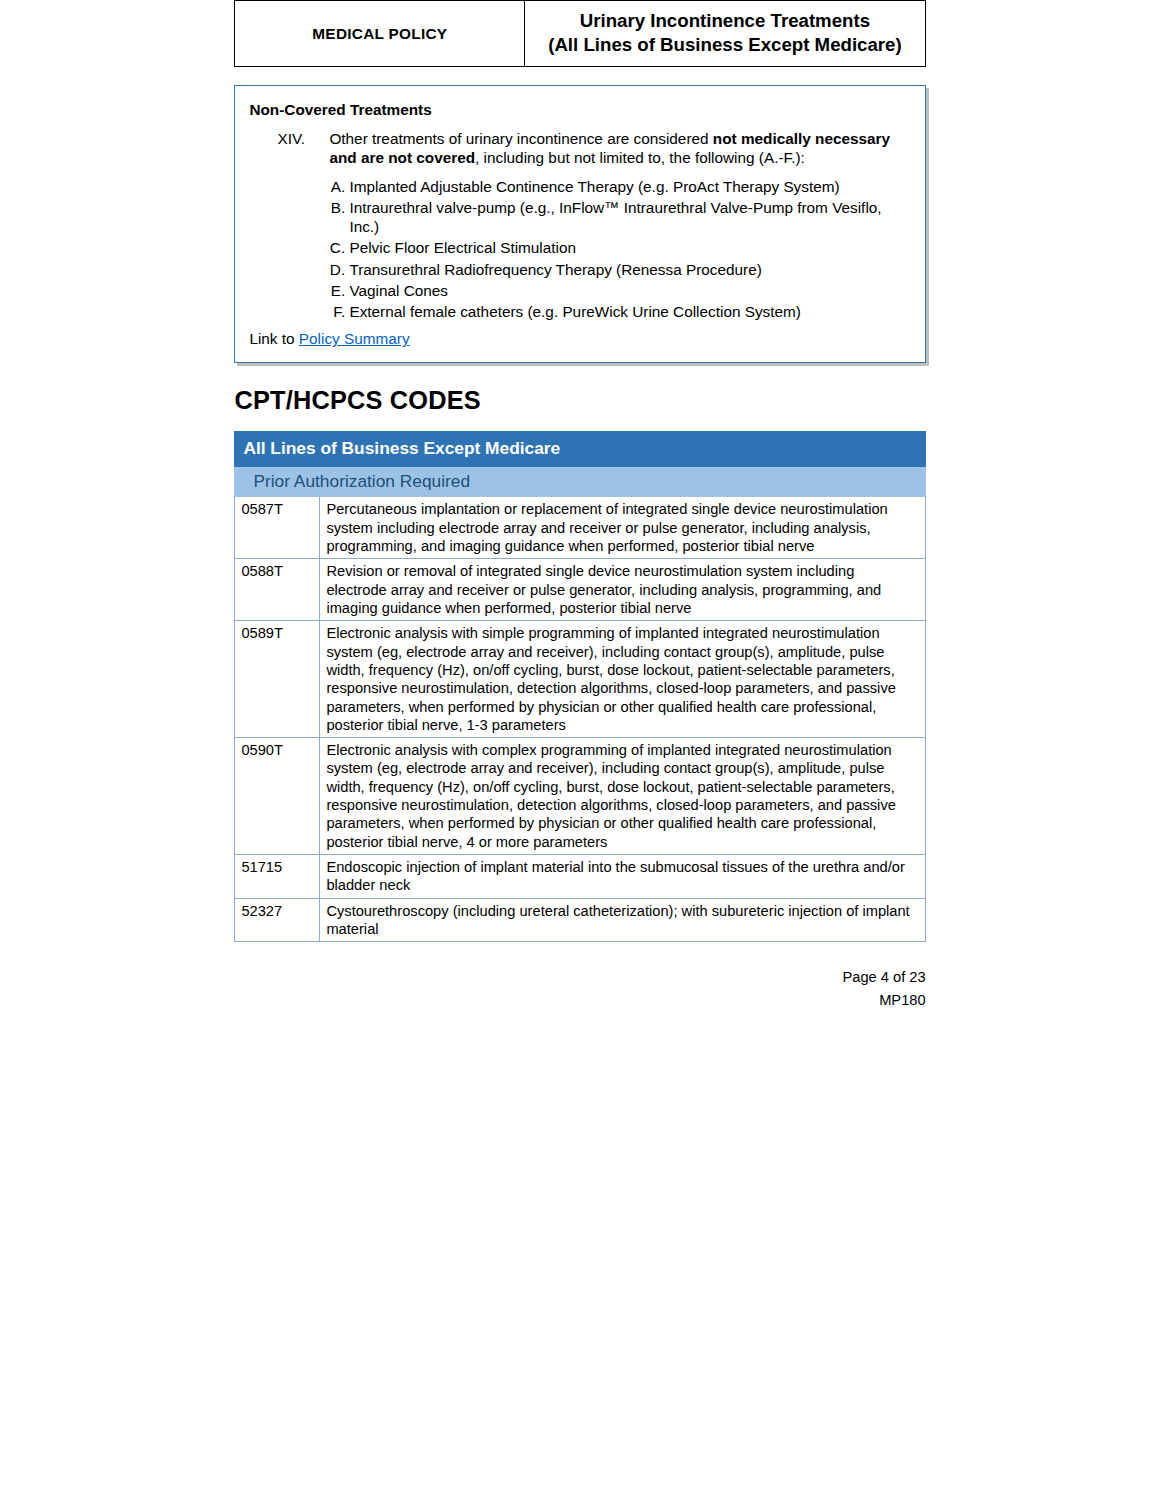| MEDICAL POLICY | Urinary Incontinence Treatments (All Lines of Business Except Medicare) |
Non-Covered Treatments
XIV.
Other treatments of urinary incontinence are considered not medically necessary and are not covered, including but not limited to, the following (A.-F.):
Implanted Adjustable Continence Therapy (e.g. ProAct Therapy System)
Intraurethral valve-pump (e.g., InFlow™ Intraurethral Valve-Pump from Vesiflo, Inc.)
Pelvic Floor Electrical Stimulation
Transurethral Radiofrequency Therapy (Renessa Procedure)
Vaginal Cones
External female catheters (e.g. PureWick Urine Collection System)
Link to Policy Summary
CPT/HCPCS CODES
| All Lines of Business Except Medicare |
| --- |
| Prior Authorization Required |
| 0587T | Percutaneous implantation or replacement of integrated single device neurostimulation system including electrode array and receiver or pulse generator, including analysis, programming, and imaging guidance when performed, posterior tibial nerve |
| 0588T | Revision or removal of integrated single device neurostimulation system including electrode array and receiver or pulse generator, including analysis, programming, and imaging guidance when performed, posterior tibial nerve |
| 0589T | Electronic analysis with simple programming of implanted integrated neurostimulation system (eg, electrode array and receiver), including contact group(s), amplitude, pulse width, frequency (Hz), on/off cycling, burst, dose lockout, patient-selectable parameters, responsive neurostimulation, detection algorithms, closed-loop parameters, and passive parameters, when performed by physician or other qualified health care professional, posterior tibial nerve, 1-3 parameters |
| 0590T | Electronic analysis with complex programming of implanted integrated neurostimulation system (eg, electrode array and receiver), including contact group(s), amplitude, pulse width, frequency (Hz), on/off cycling, burst, dose lockout, patient-selectable parameters, responsive neurostimulation, detection algorithms, closed-loop parameters, and passive parameters, when performed by physician or other qualified health care professional, posterior tibial nerve, 4 or more parameters |
| 51715 | Endoscopic injection of implant material into the submucosal tissues of the urethra and/or bladder neck |
| 52327 | Cystourethroscopy (including ureteral catheterization); with subureteric injection of implant material |
Page 4 of 23
MP180